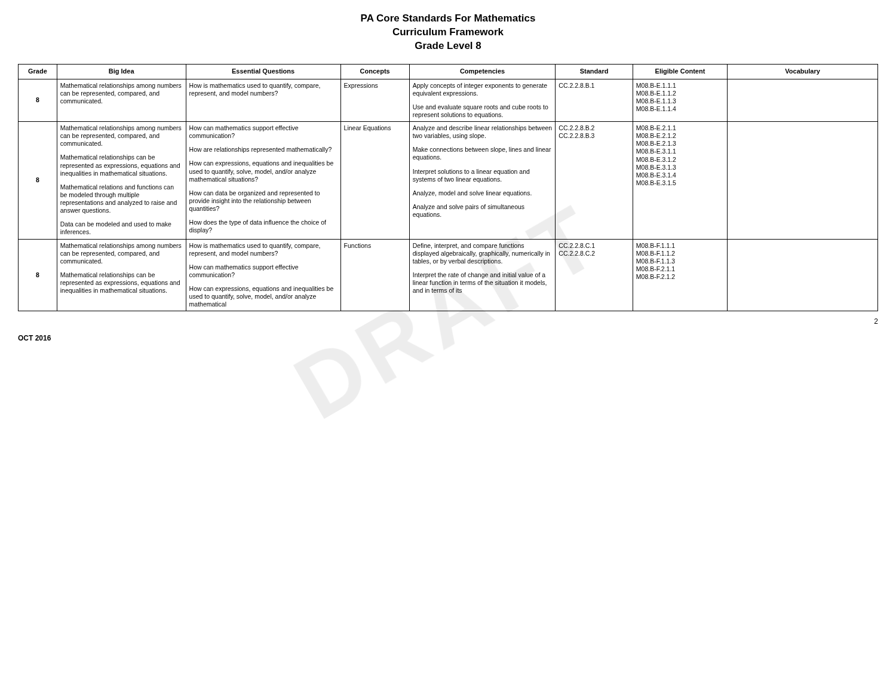DRAFT
PA Core Standards For Mathematics
Curriculum Framework
Grade Level 8
| Grade | Big Idea | Essential Questions | Concepts | Competencies | Standard | Eligible Content | Vocabulary |
| --- | --- | --- | --- | --- | --- | --- | --- |
| 8 | Mathematical relationships among numbers can be represented, compared, and communicated. | How is mathematics used to quantify, compare, represent, and model numbers? | Expressions | Apply concepts of integer exponents to generate equivalent expressions. Use and evaluate square roots and cube roots to represent solutions to equations. | CC.2.2.8.B.1 | M08.B-E.1.1.1 M08.B-E.1.1.2 M08.B-E.1.1.3 M08.B-E.1.1.4 | |
| 8 | Mathematical relationships among numbers can be represented, compared, and communicated. Mathematical relationships can be represented as expressions, equations and inequalities in mathematical situations. Mathematical relations and functions can be modeled through multiple representations and analyzed to raise and answer questions. Data can be modeled and used to make inferences. | How can mathematics support effective communication? How are relationships represented mathematically? How can expressions, equations and inequalities be used to quantify, solve, model, and/or analyze mathematical situations? How can data be organized and represented to provide insight into the relationship between quantities? How does the type of data influence the choice of display? | Linear Equations | Analyze and describe linear relationships between two variables, using slope. Make connections between slope, lines and linear equations. Interpret solutions to a linear equation and systems of two linear equations. Analyze, model and solve linear equations. Analyze and solve pairs of simultaneous equations. | CC.2.2.8.B.2 CC.2.2.8.B.3 | M08.B-E.2.1.1 M08.B-E.2.1.2 M08.B-E.2.1.3 M08.B-E.3.1.1 M08.B-E.3.1.2 M08.B-E.3.1.3 M08.B-E.3.1.4 M08.B-E.3.1.5 | |
| 8 | Mathematical relationships among numbers can be represented, compared, and communicated. Mathematical relationships can be represented as expressions, equations and inequalities in mathematical situations. | How is mathematics used to quantify, compare, represent, and model numbers? How can mathematics support effective communication? How can expressions, equations and inequalities be used to quantify, solve, model, and/or analyze mathematical | Functions | Define, interpret, and compare functions displayed algebraically, graphically, numerically in tables, or by verbal descriptions. Interpret the rate of change and initial value of a linear function in terms of the situation it models, and in terms of its | CC.2.2.8.C.1 CC.2.2.8.C.2 | M08.B-F.1.1.1 M08.B-F.1.1.2 M08.B-F.1.1.3 M08.B-F.2.1.1 M08.B-F.2.1.2 | |
2
OCT 2016